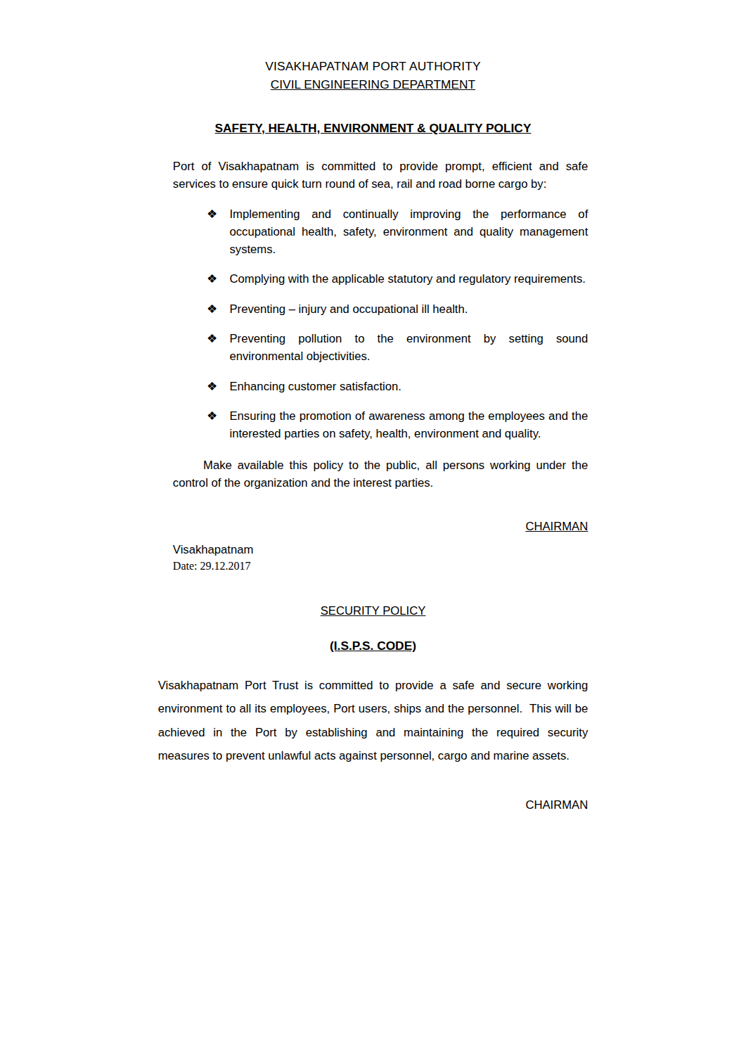VISAKHAPATNAM PORT AUTHORITY
CIVIL ENGINEERING DEPARTMENT
SAFETY, HEALTH, ENVIRONMENT & QUALITY POLICY
Port of Visakhapatnam is committed to provide prompt, efficient and safe services to ensure quick turn round of sea, rail and road borne cargo by:
Implementing and continually improving the performance of occupational health, safety, environment and quality management systems.
Complying with the applicable statutory and regulatory requirements.
Preventing – injury and occupational ill health.
Preventing pollution to the environment by setting sound environmental objectivities.
Enhancing customer satisfaction.
Ensuring the promotion of awareness among the employees and the interested parties on safety, health, environment and quality.
Make available this policy to the public, all persons working under the control of the organization and the interest parties.
CHAIRMAN
Visakhapatnam
Date: 29.12.2017
SECURITY POLICY
(I.S.P.S. CODE)
Visakhapatnam Port Trust is committed to provide a safe and secure working environment to all its employees, Port users, ships and the personnel. This will be achieved in the Port by establishing and maintaining the required security measures to prevent unlawful acts against personnel, cargo and marine assets.
CHAIRMAN